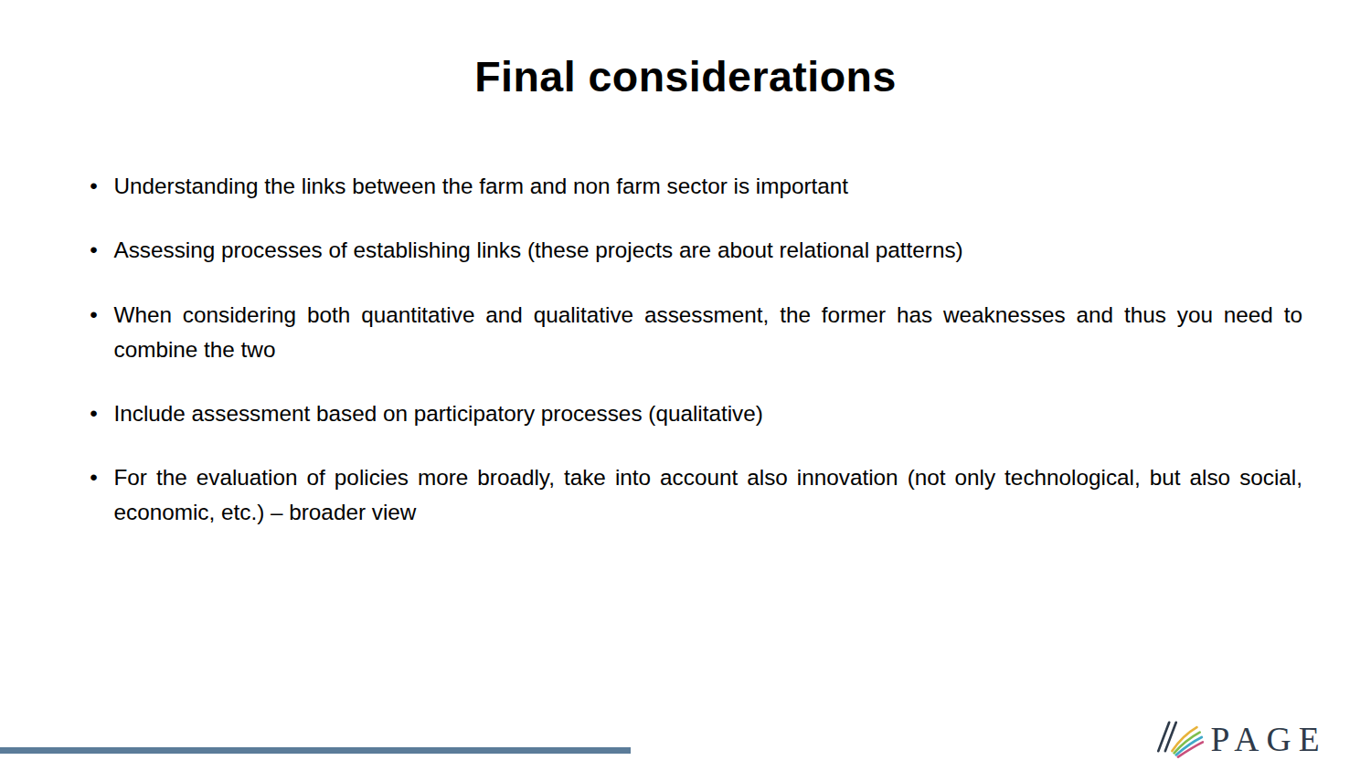Final considerations
Understanding the links between the farm and non farm sector is important
Assessing processes of establishing links (these projects are about relational patterns)
When considering both quantitative and qualitative assessment, the former has weaknesses and thus you need to combine the two
Include assessment based on participatory processes (qualitative)
For the evaluation of policies more broadly, take into account also innovation (not only technological, but also social, economic, etc.) – broader view
PAGE